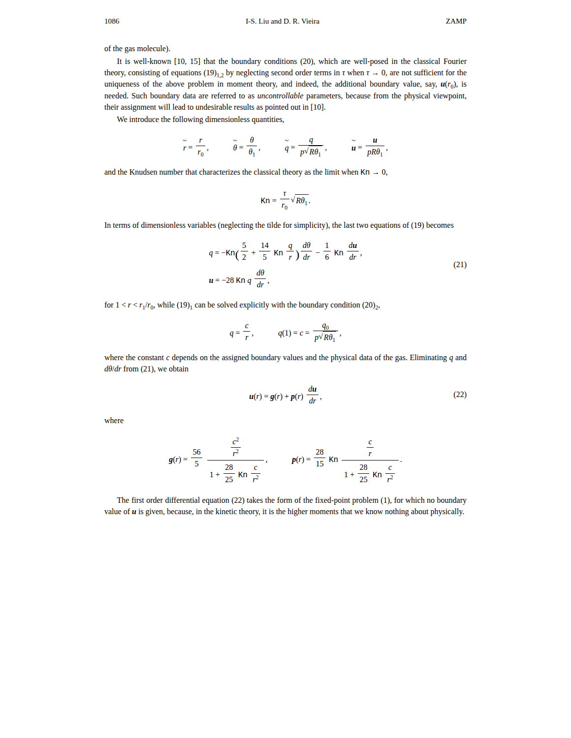1086 I-S. Liu and D. R. Vieira ZAMP
of the gas molecule).
It is well-known [10, 15] that the boundary conditions (20), which are well-posed in the classical Fourier theory, consisting of equations (19)1,2 by neglecting second order terms in τ when τ → 0, are not sufficient for the uniqueness of the above problem in moment theory, and indeed, the additional boundary value, say, u(r0), is needed. Such boundary data are referred to as uncontrollable parameters, because from the physical viewpoint, their assignment will lead to undesirable results as pointed out in [10].
We introduce the following dimensionless quantities,
r = rr0, θ = θθ1, q = qpRθ1, u = upRθ1,
and the Knudsen number that characterizes the classical theory as the limit when Kn → 0,
Kn = τr0 Rθ1.
In terms of dimensionless variables (neglecting the tilde for simplicity), the last two equations of (19) becomes
q = −Kn(52 + 145 Kn qr) dθ dr − 16 Kn du dr, u = −28 Kn q dθ dr, (21)
for 1 < r < r1/r0, while (19)1 can be solved explicitly with the boundary condition (20)2,
q = cr, q(1) = c = q0 pRθ1,
where the constant c depends on the assigned boundary values and the physical data of the gas. Eliminating q and dθ/dr from (21), we obtain
u(r) = g(r) + p(r) du dr, (22)
where
g(r) = 565 c2 r2 1 + 2825 Kn cr2 , p(r) = 2815 Kn cr 1 + 2825 Kn cr2 .
The first order differential equation (22) takes the form of the fixed-point problem (1), for which no boundary value of u is given, because, in the kinetic theory, it is the higher moments that we know nothing about physically.